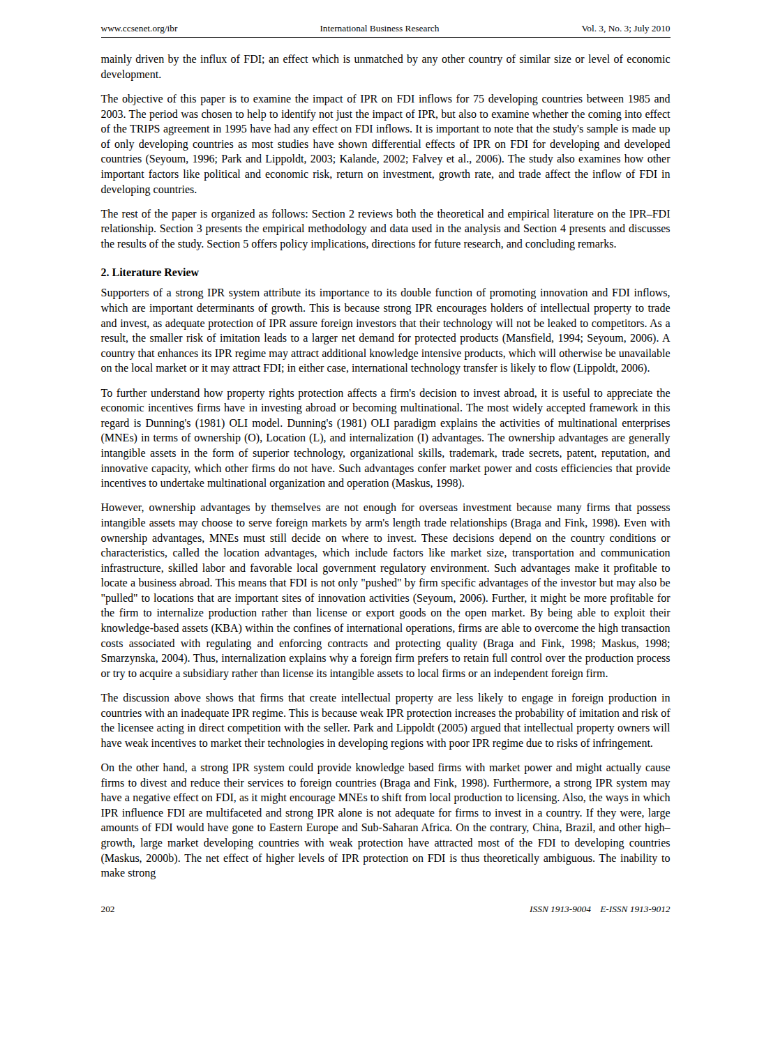www.ccsenet.org/ibr
International Business Research
Vol. 3, No. 3; July 2010
mainly driven by the influx of FDI; an effect which is unmatched by any other country of similar size or level of economic development.
The objective of this paper is to examine the impact of IPR on FDI inflows for 75 developing countries between 1985 and 2003. The period was chosen to help to identify not just the impact of IPR, but also to examine whether the coming into effect of the TRIPS agreement in 1995 have had any effect on FDI inflows. It is important to note that the study's sample is made up of only developing countries as most studies have shown differential effects of IPR on FDI for developing and developed countries (Seyoum, 1996; Park and Lippoldt, 2003; Kalande, 2002; Falvey et al., 2006). The study also examines how other important factors like political and economic risk, return on investment, growth rate, and trade affect the inflow of FDI in developing countries.
The rest of the paper is organized as follows: Section 2 reviews both the theoretical and empirical literature on the IPR–FDI relationship. Section 3 presents the empirical methodology and data used in the analysis and Section 4 presents and discusses the results of the study. Section 5 offers policy implications, directions for future research, and concluding remarks.
2. Literature Review
Supporters of a strong IPR system attribute its importance to its double function of promoting innovation and FDI inflows, which are important determinants of growth. This is because strong IPR encourages holders of intellectual property to trade and invest, as adequate protection of IPR assure foreign investors that their technology will not be leaked to competitors. As a result, the smaller risk of imitation leads to a larger net demand for protected products (Mansfield, 1994; Seyoum, 2006). A country that enhances its IPR regime may attract additional knowledge intensive products, which will otherwise be unavailable on the local market or it may attract FDI; in either case, international technology transfer is likely to flow (Lippoldt, 2006).
To further understand how property rights protection affects a firm's decision to invest abroad, it is useful to appreciate the economic incentives firms have in investing abroad or becoming multinational. The most widely accepted framework in this regard is Dunning's (1981) OLI model. Dunning's (1981) OLI paradigm explains the activities of multinational enterprises (MNEs) in terms of ownership (O), Location (L), and internalization (I) advantages. The ownership advantages are generally intangible assets in the form of superior technology, organizational skills, trademark, trade secrets, patent, reputation, and innovative capacity, which other firms do not have. Such advantages confer market power and costs efficiencies that provide incentives to undertake multinational organization and operation (Maskus, 1998).
However, ownership advantages by themselves are not enough for overseas investment because many firms that possess intangible assets may choose to serve foreign markets by arm's length trade relationships (Braga and Fink, 1998). Even with ownership advantages, MNEs must still decide on where to invest. These decisions depend on the country conditions or characteristics, called the location advantages, which include factors like market size, transportation and communication infrastructure, skilled labor and favorable local government regulatory environment. Such advantages make it profitable to locate a business abroad. This means that FDI is not only "pushed" by firm specific advantages of the investor but may also be "pulled" to locations that are important sites of innovation activities (Seyoum, 2006). Further, it might be more profitable for the firm to internalize production rather than license or export goods on the open market. By being able to exploit their knowledge-based assets (KBA) within the confines of international operations, firms are able to overcome the high transaction costs associated with regulating and enforcing contracts and protecting quality (Braga and Fink, 1998; Maskus, 1998; Smarzynska, 2004). Thus, internalization explains why a foreign firm prefers to retain full control over the production process or try to acquire a subsidiary rather than license its intangible assets to local firms or an independent foreign firm.
The discussion above shows that firms that create intellectual property are less likely to engage in foreign production in countries with an inadequate IPR regime. This is because weak IPR protection increases the probability of imitation and risk of the licensee acting in direct competition with the seller. Park and Lippoldt (2005) argued that intellectual property owners will have weak incentives to market their technologies in developing regions with poor IPR regime due to risks of infringement.
On the other hand, a strong IPR system could provide knowledge based firms with market power and might actually cause firms to divest and reduce their services to foreign countries (Braga and Fink, 1998). Furthermore, a strong IPR system may have a negative effect on FDI, as it might encourage MNEs to shift from local production to licensing. Also, the ways in which IPR influence FDI are multifaceted and strong IPR alone is not adequate for firms to invest in a country. If they were, large amounts of FDI would have gone to Eastern Europe and Sub-Saharan Africa. On the contrary, China, Brazil, and other high–growth, large market developing countries with weak protection have attracted most of the FDI to developing countries (Maskus, 2000b). The net effect of higher levels of IPR protection on FDI is thus theoretically ambiguous. The inability to make strong
202
ISSN 1913-9004 E-ISSN 1913-9012